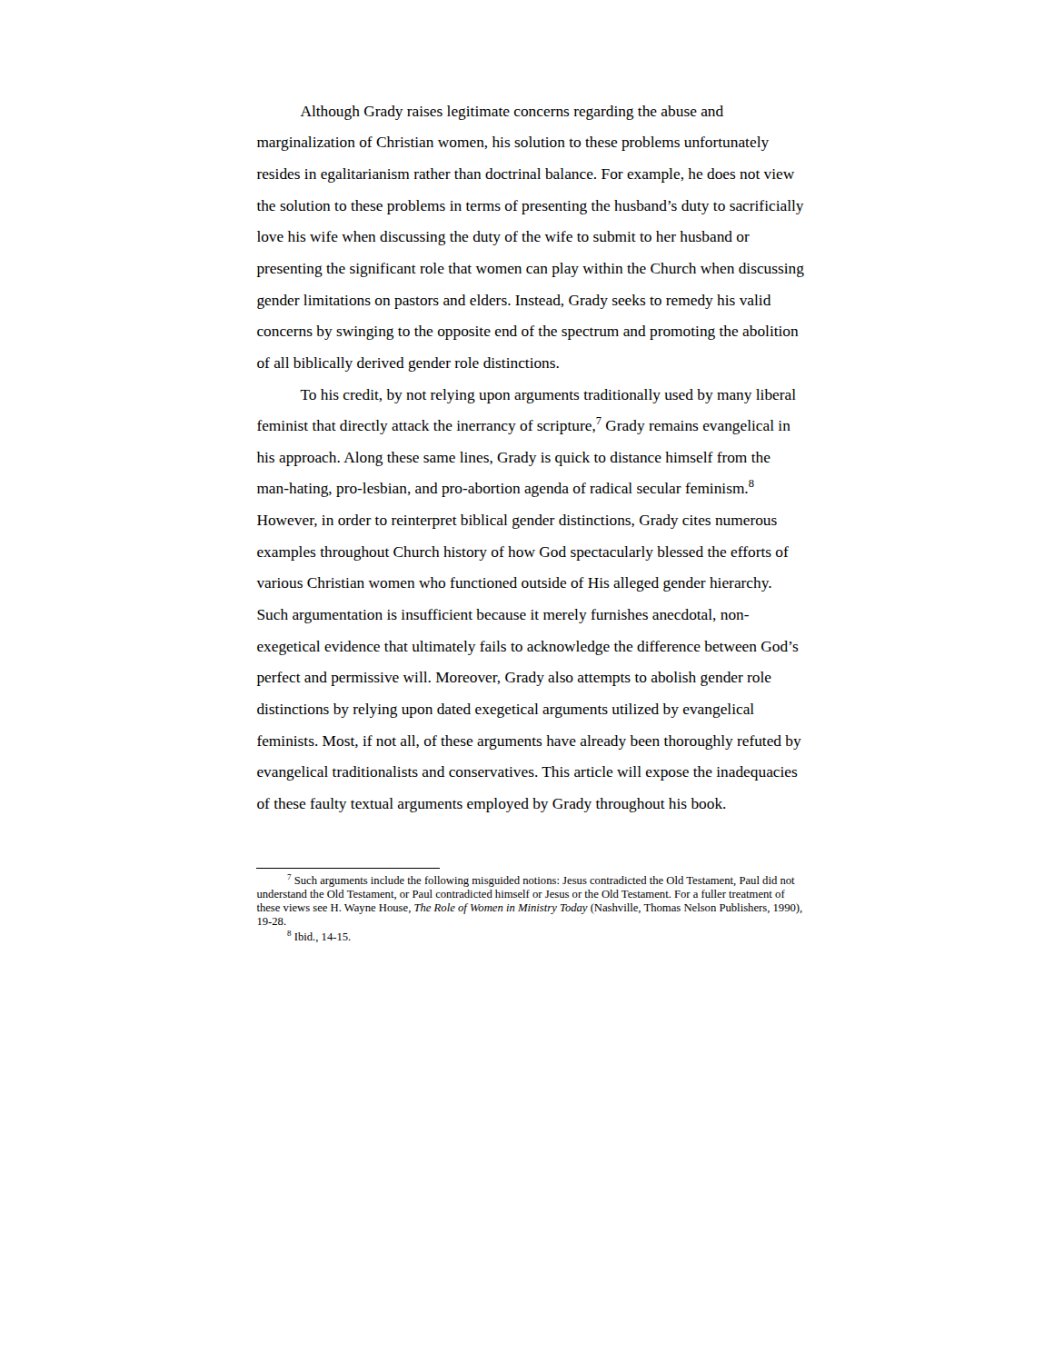Although Grady raises legitimate concerns regarding the abuse and marginalization of Christian women, his solution to these problems unfortunately resides in egalitarianism rather than doctrinal balance. For example, he does not view the solution to these problems in terms of presenting the husband’s duty to sacrificially love his wife when discussing the duty of the wife to submit to her husband or presenting the significant role that women can play within the Church when discussing gender limitations on pastors and elders. Instead, Grady seeks to remedy his valid concerns by swinging to the opposite end of the spectrum and promoting the abolition of all biblically derived gender role distinctions.
To his credit, by not relying upon arguments traditionally used by many liberal feminist that directly attack the inerrancy of scripture,7 Grady remains evangelical in his approach. Along these same lines, Grady is quick to distance himself from the man-hating, pro-lesbian, and pro-abortion agenda of radical secular feminism.8 However, in order to reinterpret biblical gender distinctions, Grady cites numerous examples throughout Church history of how God spectacularly blessed the efforts of various Christian women who functioned outside of His alleged gender hierarchy. Such argumentation is insufficient because it merely furnishes anecdotal, non-exegetical evidence that ultimately fails to acknowledge the difference between God’s perfect and permissive will. Moreover, Grady also attempts to abolish gender role distinctions by relying upon dated exegetical arguments utilized by evangelical feminists. Most, if not all, of these arguments have already been thoroughly refuted by evangelical traditionalists and conservatives. This article will expose the inadequacies of these faulty textual arguments employed by Grady throughout his book.
7 Such arguments include the following misguided notions: Jesus contradicted the Old Testament, Paul did not understand the Old Testament, or Paul contradicted himself or Jesus or the Old Testament. For a fuller treatment of these views see H. Wayne House, The Role of Women in Ministry Today (Nashville, Thomas Nelson Publishers, 1990), 19-28.
8 Ibid., 14-15.